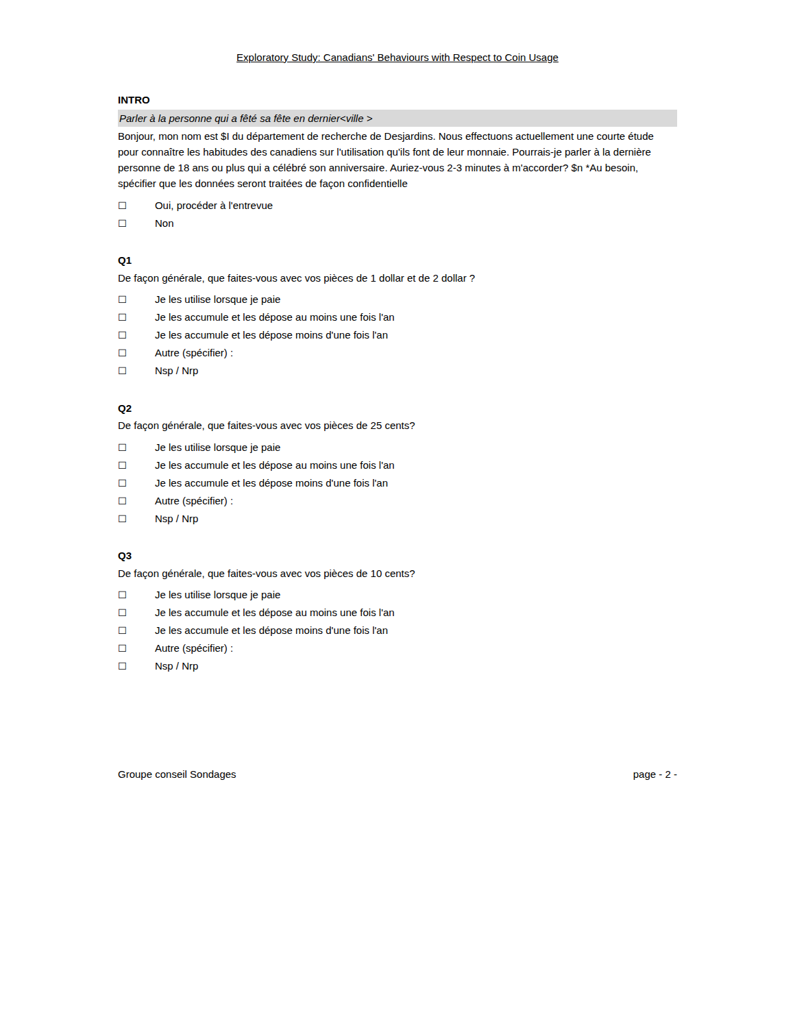Exploratory Study: Canadians' Behaviours with Respect to Coin Usage
INTRO
Parler à la personne qui a fêté sa fête en dernier<ville >
Bonjour, mon nom est $I du département de recherche de Desjardins. Nous effectuons actuellement une courte étude pour connaître les habitudes des canadiens sur l'utilisation qu'ils font de leur monnaie. Pourrais-je parler à la dernière personne de 18 ans ou plus qui a célébré son anniversaire. Auriez-vous 2-3 minutes à m'accorder? $n *Au besoin, spécifier que les données seront traitées de façon confidentielle
☐Oui, procéder à l'entrevue
☐Non
Q1
De façon générale, que faites-vous avec vos pièces de 1 dollar et de 2 dollar ?
☐Je les utilise lorsque je paie
☐Je les accumule et les dépose au moins une fois l'an
☐Je les accumule et les dépose moins d'une fois l'an
☐Autre (spécifier) :
☐Nsp / Nrp
Q2
De façon générale, que faites-vous avec vos pièces de 25 cents?
☐Je les utilise lorsque je paie
☐Je les accumule et les dépose au moins une fois l'an
☐Je les accumule et les dépose moins d'une fois l'an
☐Autre (spécifier) :
☐Nsp / Nrp
Q3
De façon générale, que faites-vous avec vos pièces de 10 cents?
☐Je les utilise lorsque je paie
☐Je les accumule et les dépose au moins une fois l'an
☐Je les accumule et les dépose moins d'une fois l'an
☐Autre (spécifier) :
☐Nsp / Nrp
Groupe conseil Sondages page - 2 -